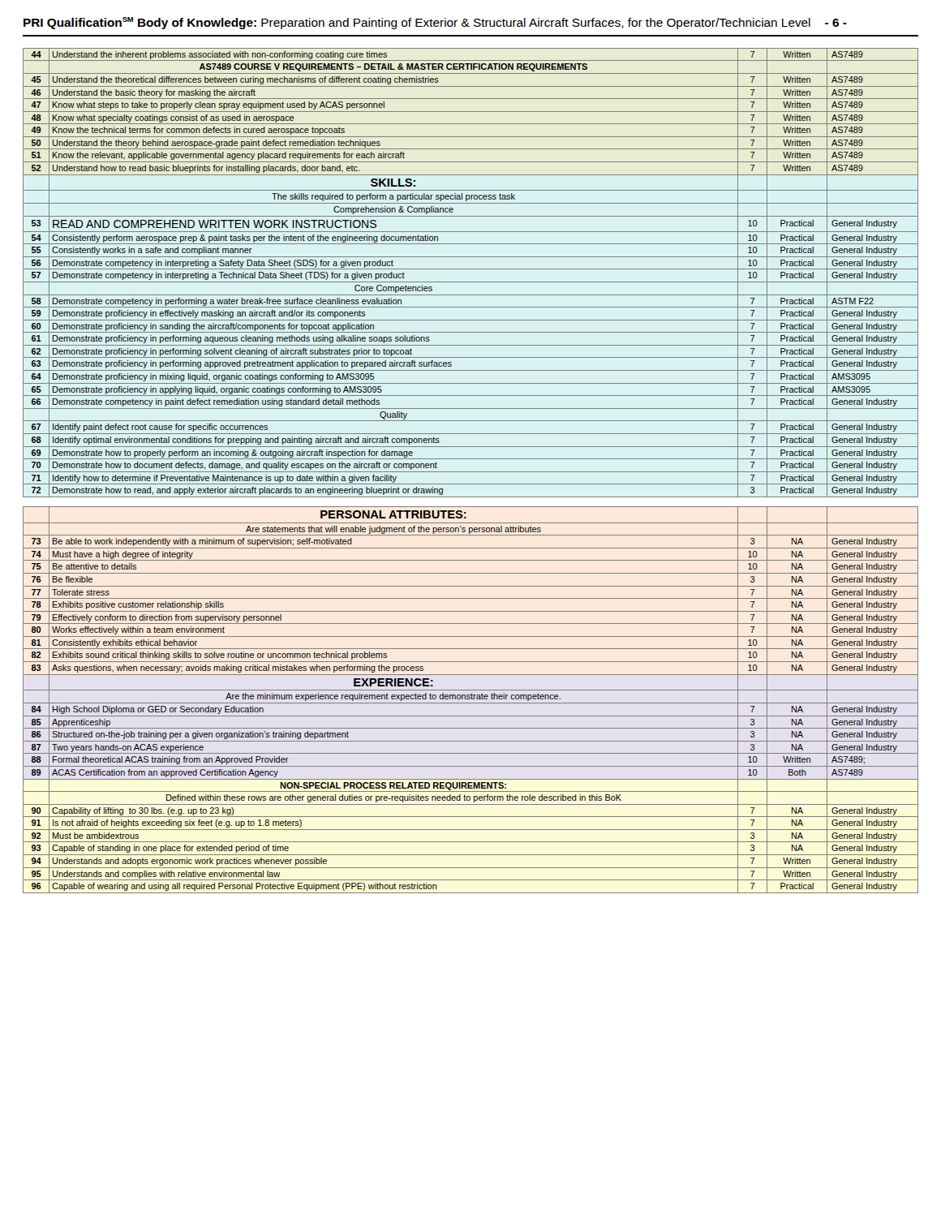PRI QualificationSM Body of Knowledge: Preparation and Painting of Exterior & Structural Aircraft Surfaces, for the Operator/Technician Level - 6 -
| 44 | Understand the inherent problems associated with non-conforming coating cure times | 7 | Written | AS7489 |
| | AS7489 COURSE V REQUIREMENTS – DETAIL & MASTER CERTIFICATION REQUIREMENTS | | | |
| 45 | Understand the theoretical differences between curing mechanisms of different coating chemistries | 7 | Written | AS7489 |
| 46 | Understand the basic theory for masking the aircraft | 7 | Written | AS7489 |
| 47 | Know what steps to take to properly clean spray equipment used by ACAS personnel | 7 | Written | AS7489 |
| 48 | Know what specialty coatings consist of as used in aerospace | 7 | Written | AS7489 |
| 49 | Know the technical terms for common defects in cured aerospace topcoats | 7 | Written | AS7489 |
| 50 | Understand the theory behind aerospace-grade paint defect remediation techniques | 7 | Written | AS7489 |
| 51 | Know the relevant, applicable governmental agency placard requirements for each aircraft | 7 | Written | AS7489 |
| 52 | Understand how to read basic blueprints for installing placards, door band, etc. | 7 | Written | AS7489 |
| | SKILLS: | | | |
| | The skills required to perform a particular special process task | | | |
| | Comprehension & Compliance | | | |
| 53 | READ AND COMPREHEND WRITTEN WORK INSTRUCTIONS | 10 | Practical | General Industry |
| 54 | Consistently perform aerospace prep & paint tasks per the intent of the engineering documentation | 10 | Practical | General Industry |
| 55 | Consistently works in a safe and compliant manner | 10 | Practical | General Industry |
| 56 | Demonstrate competency in interpreting a Safety Data Sheet (SDS) for a given product | 10 | Practical | General Industry |
| 57 | Demonstrate competency in interpreting a Technical Data Sheet (TDS) for a given product | 10 | Practical | General Industry |
| | Core Competencies | | | |
| 58 | Demonstrate competency in performing a water break-free surface cleanliness evaluation | 7 | Practical | ASTM F22 |
| 59 | Demonstrate proficiency in effectively masking an aircraft and/or its components | 7 | Practical | General Industry |
| 60 | Demonstrate proficiency in sanding the aircraft/components for topcoat application | 7 | Practical | General Industry |
| 61 | Demonstrate proficiency in performing aqueous cleaning methods using alkaline soaps solutions | 7 | Practical | General Industry |
| 62 | Demonstrate proficiency in performing solvent cleaning of aircraft substrates prior to topcoat | 7 | Practical | General Industry |
| 63 | Demonstrate proficiency in performing approved pretreatment application to prepared aircraft surfaces | 7 | Practical | General Industry |
| 64 | Demonstrate proficiency in mixing liquid, organic coatings conforming to AMS3095 | 7 | Practical | AMS3095 |
| 65 | Demonstrate proficiency in applying liquid, organic coatings conforming to AMS3095 | 7 | Practical | AMS3095 |
| 66 | Demonstrate competency in paint defect remediation using standard detail methods | 7 | Practical | General Industry |
| | Quality | | | |
| 67 | Identify paint defect root cause for specific occurrences | 7 | Practical | General Industry |
| 68 | Identify optimal environmental conditions for prepping and painting aircraft and aircraft components | 7 | Practical | General Industry |
| 69 | Demonstrate how to properly perform an incoming & outgoing aircraft inspection for damage | 7 | Practical | General Industry |
| 70 | Demonstrate how to document defects, damage, and quality escapes on the aircraft or component | 7 | Practical | General Industry |
| 71 | Identify how to determine if Preventative Maintenance is up to date within a given facility | 7 | Practical | General Industry |
| 72 | Demonstrate how to read, and apply exterior aircraft placards to an engineering blueprint or drawing | 3 | Practical | General Industry |
| | PERSONAL ATTRIBUTES: | | | |
| | Are statements that will enable judgment of the person’s personal attributes | | | |
| 73 | Be able to work independently with a minimum of supervision; self-motivated | 3 | NA | General Industry |
| 74 | Must have a high degree of integrity | 10 | NA | General Industry |
| 75 | Be attentive to details | 10 | NA | General Industry |
| 76 | Be flexible | 3 | NA | General Industry |
| 77 | Tolerate stress | 7 | NA | General Industry |
| 78 | Exhibits positive customer relationship skills | 7 | NA | General Industry |
| 79 | Effectively conform to direction from supervisory personnel | 7 | NA | General Industry |
| 80 | Works effectively within a team environment | 7 | NA | General Industry |
| 81 | Consistently exhibits ethical behavior | 10 | NA | General Industry |
| 82 | Exhibits sound critical thinking skills to solve routine or uncommon technical problems | 10 | NA | General Industry |
| 83 | Asks questions, when necessary; avoids making critical mistakes when performing the process | 10 | NA | General Industry |
| | EXPERIENCE: | | | |
| | Are the minimum experience requirement expected to demonstrate their competence. | | | |
| 84 | High School Diploma or GED or Secondary Education | 7 | NA | General Industry |
| 85 | Apprenticeship | 3 | NA | General Industry |
| 86 | Structured on-the-job training per a given organization’s training department | 3 | NA | General Industry |
| 87 | Two years hands-on ACAS experience | 3 | NA | General Industry |
| 88 | Formal theoretical ACAS training from an Approved Provider | 10 | Written | AS7489; |
| 89 | ACAS Certification from an approved Certification Agency | 10 | Both | AS7489 |
| | NON-SPECIAL PROCESS RELATED REQUIREMENTS: | | | |
| | Defined within these rows are other general duties or pre-requisites needed to perform the role described in this BoK | | | |
| 90 | Capability of lifting to 30 lbs. (e.g. up to 23 kg) | 7 | NA | General Industry |
| 91 | Is not afraid of heights exceeding six feet (e.g. up to 1.8 meters) | 7 | NA | General Industry |
| 92 | Must be ambidextrous | 3 | NA | General Industry |
| 93 | Capable of standing in one place for extended period of time | 3 | NA | General Industry |
| 94 | Understands and adopts ergonomic work practices whenever possible | 7 | Written | General Industry |
| 95 | Understands and complies with relative environmental law | 7 | Written | General Industry |
| 96 | Capable of wearing and using all required Personal Protective Equipment (PPE) without restriction | 7 | Practical | General Industry |